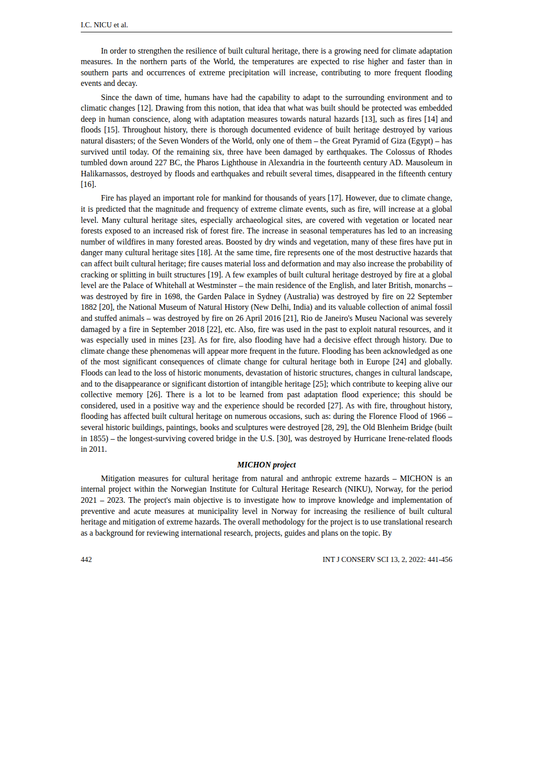I.C. NICU et al.
In order to strengthen the resilience of built cultural heritage, there is a growing need for climate adaptation measures. In the northern parts of the World, the temperatures are expected to rise higher and faster than in southern parts and occurrences of extreme precipitation will increase, contributing to more frequent flooding events and decay.
Since the dawn of time, humans have had the capability to adapt to the surrounding environment and to climatic changes [12]. Drawing from this notion, that idea that what was built should be protected was embedded deep in human conscience, along with adaptation measures towards natural hazards [13], such as fires [14] and floods [15]. Throughout history, there is thorough documented evidence of built heritage destroyed by various natural disasters; of the Seven Wonders of the World, only one of them – the Great Pyramid of Giza (Egypt) – has survived until today. Of the remaining six, three have been damaged by earthquakes. The Colossus of Rhodes tumbled down around 227 BC, the Pharos Lighthouse in Alexandria in the fourteenth century AD. Mausoleum in Halikarnassos, destroyed by floods and earthquakes and rebuilt several times, disappeared in the fifteenth century [16].
Fire has played an important role for mankind for thousands of years [17]. However, due to climate change, it is predicted that the magnitude and frequency of extreme climate events, such as fire, will increase at a global level. Many cultural heritage sites, especially archaeological sites, are covered with vegetation or located near forests exposed to an increased risk of forest fire. The increase in seasonal temperatures has led to an increasing number of wildfires in many forested areas. Boosted by dry winds and vegetation, many of these fires have put in danger many cultural heritage sites [18]. At the same time, fire represents one of the most destructive hazards that can affect built cultural heritage; fire causes material loss and deformation and may also increase the probability of cracking or splitting in built structures [19]. A few examples of built cultural heritage destroyed by fire at a global level are the Palace of Whitehall at Westminster – the main residence of the English, and later British, monarchs – was destroyed by fire in 1698, the Garden Palace in Sydney (Australia) was destroyed by fire on 22 September 1882 [20], the National Museum of Natural History (New Delhi, India) and its valuable collection of animal fossil and stuffed animals – was destroyed by fire on 26 April 2016 [21], Rio de Janeiro's Museu Nacional was severely damaged by a fire in September 2018 [22], etc. Also, fire was used in the past to exploit natural resources, and it was especially used in mines [23]. As for fire, also flooding have had a decisive effect through history. Due to climate change these phenomenas will appear more frequent in the future. Flooding has been acknowledged as one of the most significant consequences of climate change for cultural heritage both in Europe [24] and globally. Floods can lead to the loss of historic monuments, devastation of historic structures, changes in cultural landscape, and to the disappearance or significant distortion of intangible heritage [25]; which contribute to keeping alive our collective memory [26]. There is a lot to be learned from past adaptation flood experience; this should be considered, used in a positive way and the experience should be recorded [27]. As with fire, throughout history, flooding has affected built cultural heritage on numerous occasions, such as: during the Florence Flood of 1966 – several historic buildings, paintings, books and sculptures were destroyed [28, 29], the Old Blenheim Bridge (built in 1855) – the longest-surviving covered bridge in the U.S. [30], was destroyed by Hurricane Irene-related floods in 2011.
MICHON project
Mitigation measures for cultural heritage from natural and anthropic extreme hazards – MICHON is an internal project within the Norwegian Institute for Cultural Heritage Research (NIKU), Norway, for the period 2021 – 2023. The project's main objective is to investigate how to improve knowledge and implementation of preventive and acute measures at municipality level in Norway for increasing the resilience of built cultural heritage and mitigation of extreme hazards. The overall methodology for the project is to use translational research as a background for reviewing international research, projects, guides and plans on the topic. By
442 INT J CONSERV SCI 13, 2, 2022: 441-456